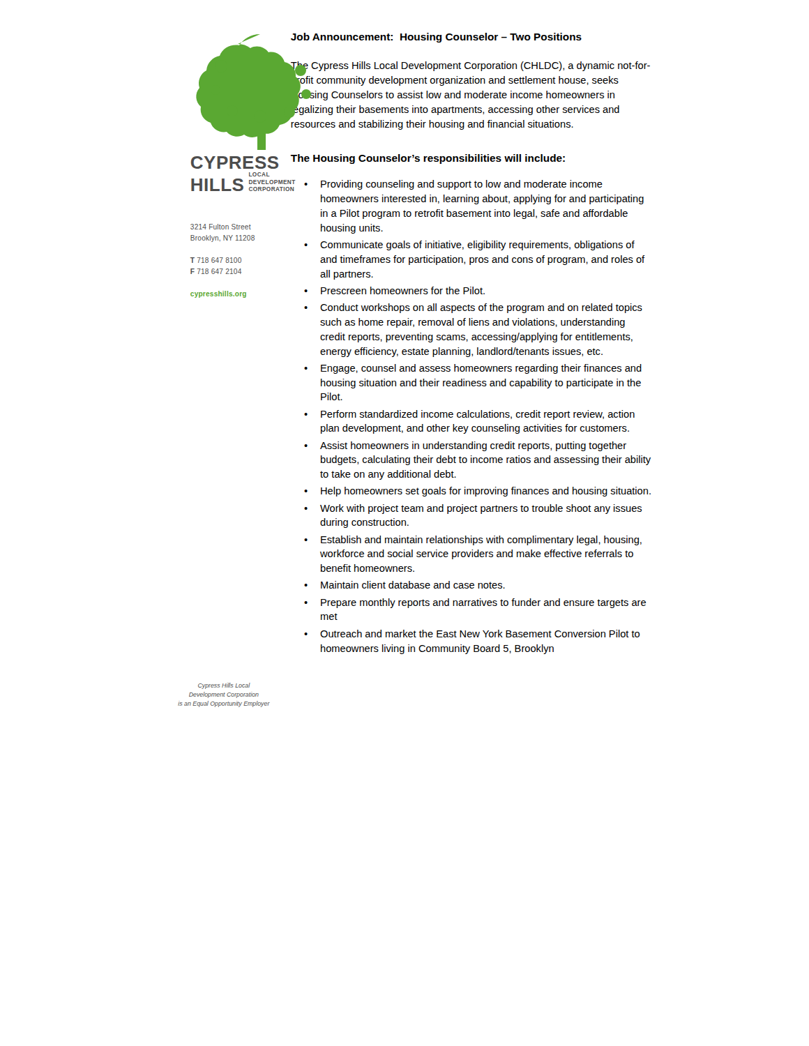CYPRESS
HILLS LOCAL
DEVELOPMENT
CORPORATION
3214 Fulton Street
Brooklyn, NY 11208
T 718 647 8100
F 718 647 2104
cypresshills.org
Job Announcement: Housing Counselor – Two Positions
The Cypress Hills Local Development Corporation (CHLDC), a dynamic not-for-profit community development organization and settlement house, seeks Housing Counselors to assist low and moderate income homeowners in legalizing their basements into apartments, accessing other services and resources and stabilizing their housing and financial situations.
The Housing Counselor’s responsibilities will include:
Providing counseling and support to low and moderate income homeowners interested in, learning about, applying for and participating in a Pilot program to retrofit basement into legal, safe and affordable housing units.
Communicate goals of initiative, eligibility requirements, obligations of and timeframes for participation, pros and cons of program, and roles of all partners.
Prescreen homeowners for the Pilot.
Conduct workshops on all aspects of the program and on related topics such as home repair, removal of liens and violations, understanding credit reports, preventing scams, accessing/applying for entitlements, energy efficiency, estate planning, landlord/tenants issues, etc.
Engage, counsel and assess homeowners regarding their finances and housing situation and their readiness and capability to participate in the Pilot.
Perform standardized income calculations, credit report review, action plan development, and other key counseling activities for customers.
Assist homeowners in understanding credit reports, putting together budgets, calculating their debt to income ratios and assessing their ability to take on any additional debt.
Help homeowners set goals for improving finances and housing situation.
Work with project team and project partners to trouble shoot any issues during construction.
Establish and maintain relationships with complimentary legal, housing, workforce and social service providers and make effective referrals to benefit homeowners.
Maintain client database and case notes.
Prepare monthly reports and narratives to funder and ensure targets are met
Outreach and market the East New York Basement Conversion Pilot to homeowners living in Community Board 5, Brooklyn
Cypress Hills Local
Development Corporation
is an Equal Opportunity Employer